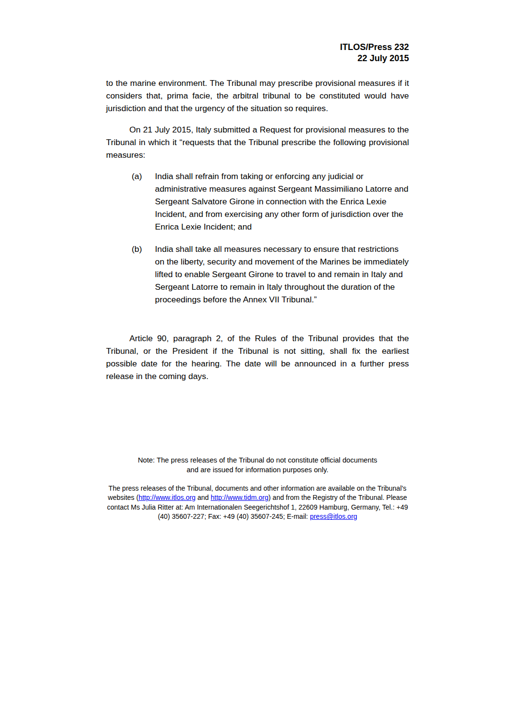ITLOS/Press 232
22 July 2015
to the marine environment. The Tribunal may prescribe provisional measures if it considers that, prima facie, the arbitral tribunal to be constituted would have jurisdiction and that the urgency of the situation so requires.
On 21 July 2015, Italy submitted a Request for provisional measures to the Tribunal in which it “requests that the Tribunal prescribe the following provisional measures:
(a)
India shall refrain from taking or enforcing any judicial or administrative measures against Sergeant Massimiliano Latorre and Sergeant Salvatore Girone in connection with the Enrica Lexie Incident, and from exercising any other form of jurisdiction over the Enrica Lexie Incident; and
(b)
India shall take all measures necessary to ensure that restrictions on the liberty, security and movement of the Marines be immediately lifted to enable Sergeant Girone to travel to and remain in Italy and Sergeant Latorre to remain in Italy throughout the duration of the proceedings before the Annex VII Tribunal.”
Article 90, paragraph 2, of the Rules of the Tribunal provides that the Tribunal, or the President if the Tribunal is not sitting, shall fix the earliest possible date for the hearing. The date will be announced in a further press release in the coming days.
Note: The press releases of the Tribunal do not constitute official documents
and are issued for information purposes only.
The press releases of the Tribunal, documents and other information are available on the Tribunal’s websites (http://www.itlos.org and http://www.tidm.org) and from the Registry of the Tribunal. Please contact Ms Julia Ritter at: Am Internationalen Seegerichtshof 1, 22609 Hamburg, Germany, Tel.: +49 (40) 35607-227; Fax: +49 (40) 35607-245; E-mail: press@itlos.org